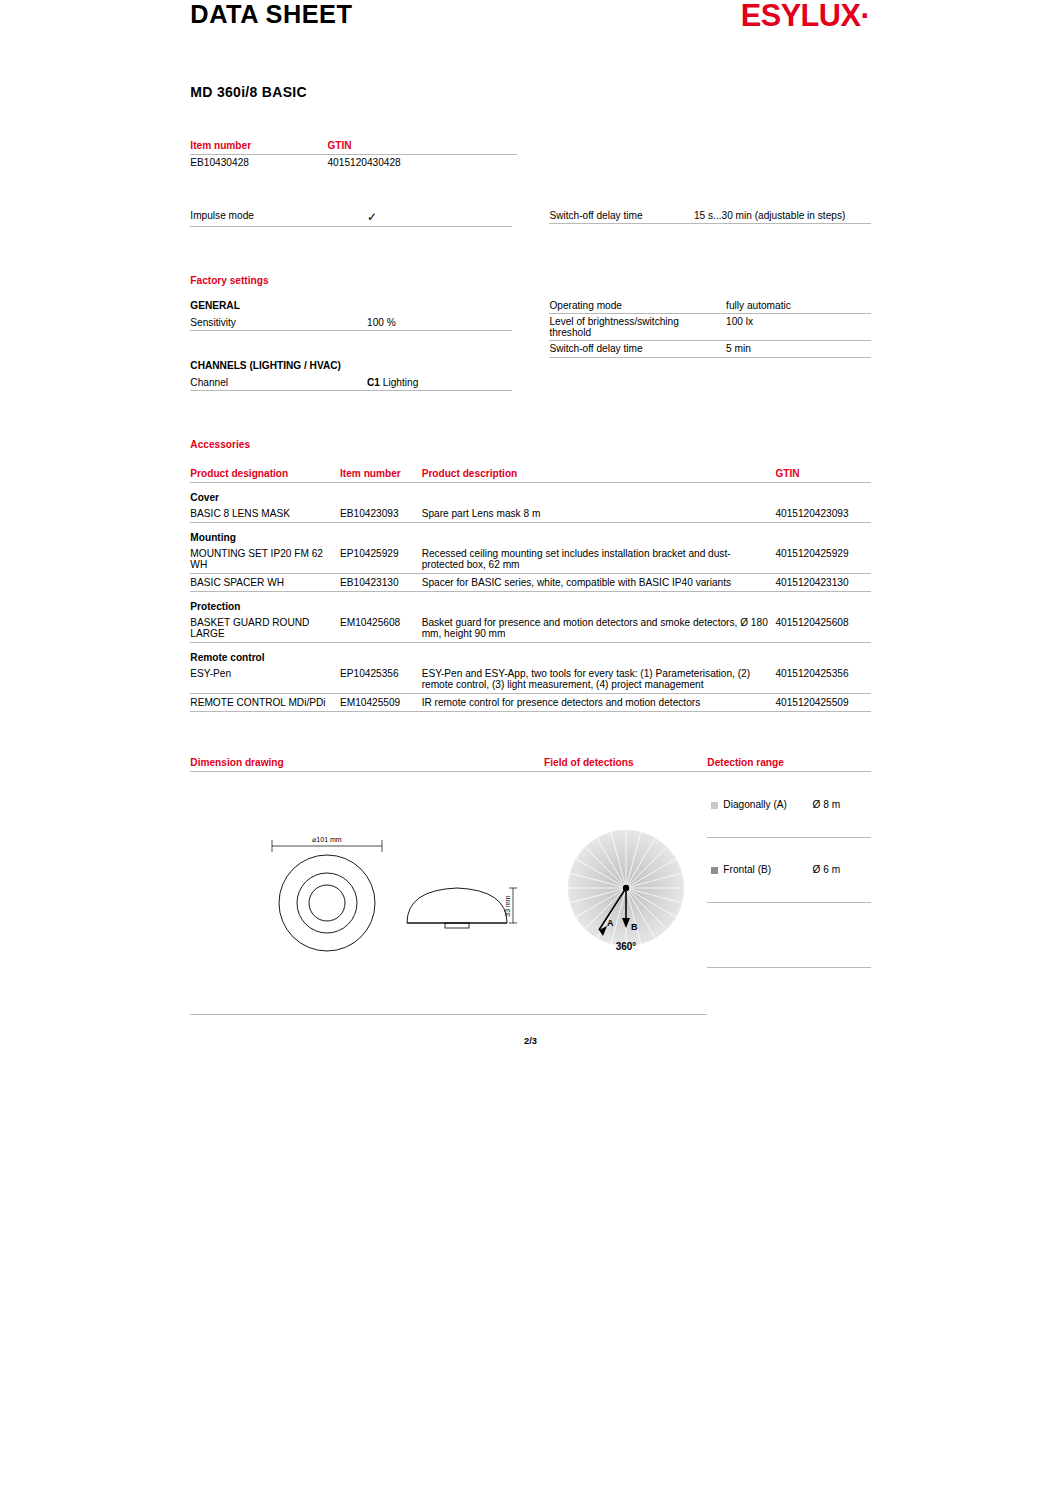DATA SHEET
ESYLUX·
MD 360i/8 BASIC
| Item number | GTIN |
| EB10430428 | 4015120430428 |
| Impulse mode | ✓ |
| Switch-off delay time | 15 s...30 min (adjustable in steps) |
Factory settings
| GENERAL |
| Sensitivity | 100 % |
| CHANNELS (LIGHTING / HVAC) |
| Channel | C1 Lighting |
| Operating mode | fully automatic |
| Level of brightness/switching threshold | 100 lx |
| Switch-off delay time | 5 min |
Accessories
| Product designation | Item number | Product description | GTIN |
| Cover |
| BASIC 8 LENS MASK | EB10423093 | Spare part Lens mask 8 m | 4015120423093 |
| Mounting |
| MOUNTING SET IP20 FM 62 WH | EP10425929 | Recessed ceiling mounting set includes installation bracket and dust-protected box, 62 mm | 4015120425929 |
| BASIC SPACER WH | EB10423130 | Spacer for BASIC series, white, compatible with BASIC IP40 variants | 4015120423130 |
| Protection |
| BASKET GUARD ROUND LARGE | EM10425608 | Basket guard for presence and motion detectors and smoke detectors, Ø 180 mm, height 90 mm | 4015120425608 |
| Remote control |
| ESY-Pen | EP10425356 | ESY-Pen and ESY-App, two tools for every task: (1) Parameterisation, (2) remote control, (3) light measurement, (4) project management | 4015120425356 |
| REMOTE CONTROL MDi/PDi | EM10425509 | IR remote control for presence detectors and motion detectors | 4015120425509 |
Dimension drawing
⌀101 mm 33 mm
Field of detections
B A 360°
Detection range
| Diagonally (A) | Ø 8 m |
| Frontal (B) | Ø 6 m |
2/3